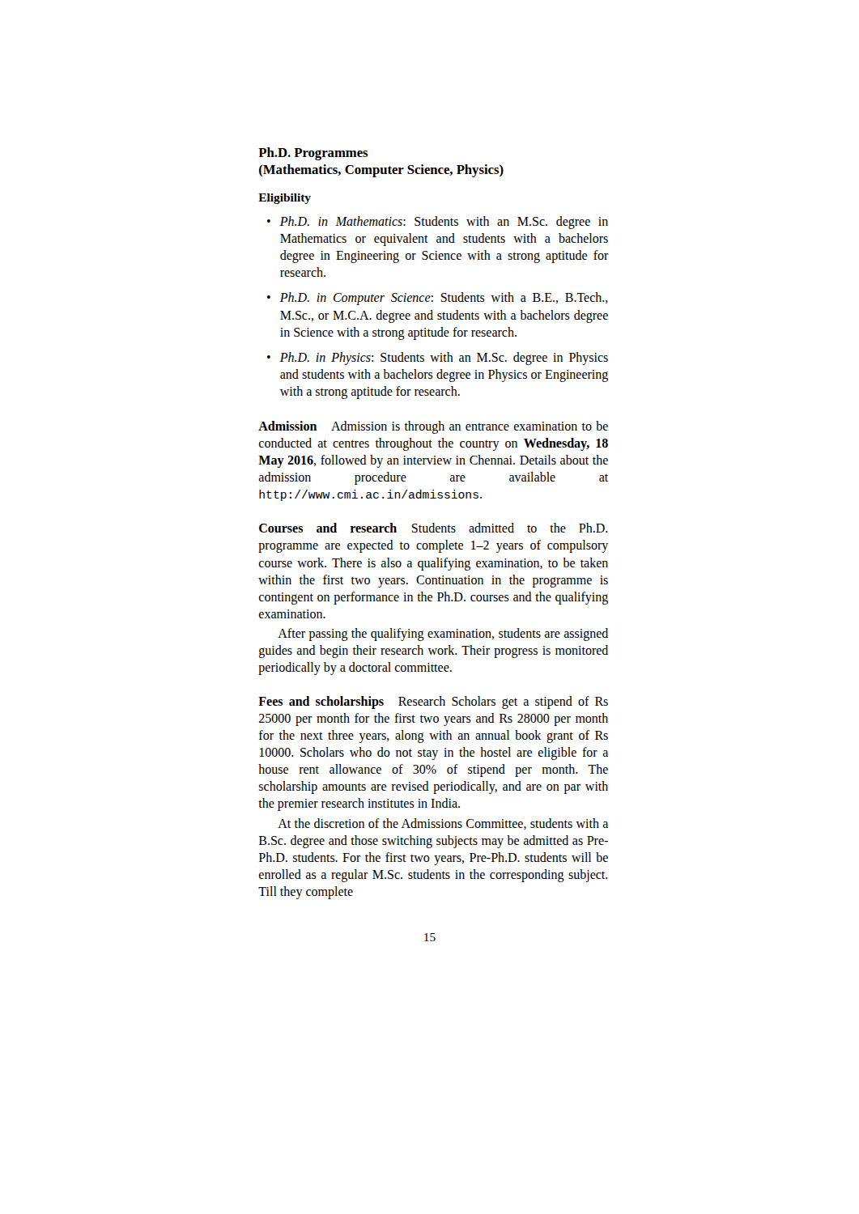Ph.D. Programmes
(Mathematics, Computer Science, Physics)
Eligibility
Ph.D. in Mathematics: Students with an M.Sc. degree in Mathematics or equivalent and students with a bachelors degree in Engineering or Science with a strong aptitude for research.
Ph.D. in Computer Science: Students with a B.E., B.Tech., M.Sc., or M.C.A. degree and students with a bachelors degree in Science with a strong aptitude for research.
Ph.D. in Physics: Students with an M.Sc. degree in Physics and students with a bachelors degree in Physics or Engineering with a strong aptitude for research.
Admission Admission is through an entrance examination to be conducted at centres throughout the country on Wednesday, 18 May 2016, followed by an interview in Chennai. Details about the admission procedure are available at http://www.cmi.ac.in/admissions.
Courses and research Students admitted to the Ph.D. programme are expected to complete 1–2 years of compulsory course work. There is also a qualifying examination, to be taken within the first two years. Continuation in the programme is contingent on performance in the Ph.D. courses and the qualifying examination.
After passing the qualifying examination, students are assigned guides and begin their research work. Their progress is monitored periodically by a doctoral committee.
Fees and scholarships Research Scholars get a stipend of Rs 25000 per month for the first two years and Rs 28000 per month for the next three years, along with an annual book grant of Rs 10000. Scholars who do not stay in the hostel are eligible for a house rent allowance of 30% of stipend per month. The scholarship amounts are revised periodically, and are on par with the premier research institutes in India.
At the discretion of the Admissions Committee, students with a B.Sc. degree and those switching subjects may be admitted as Pre-Ph.D. students. For the first two years, Pre-Ph.D. students will be enrolled as a regular M.Sc. students in the corresponding subject. Till they complete
15